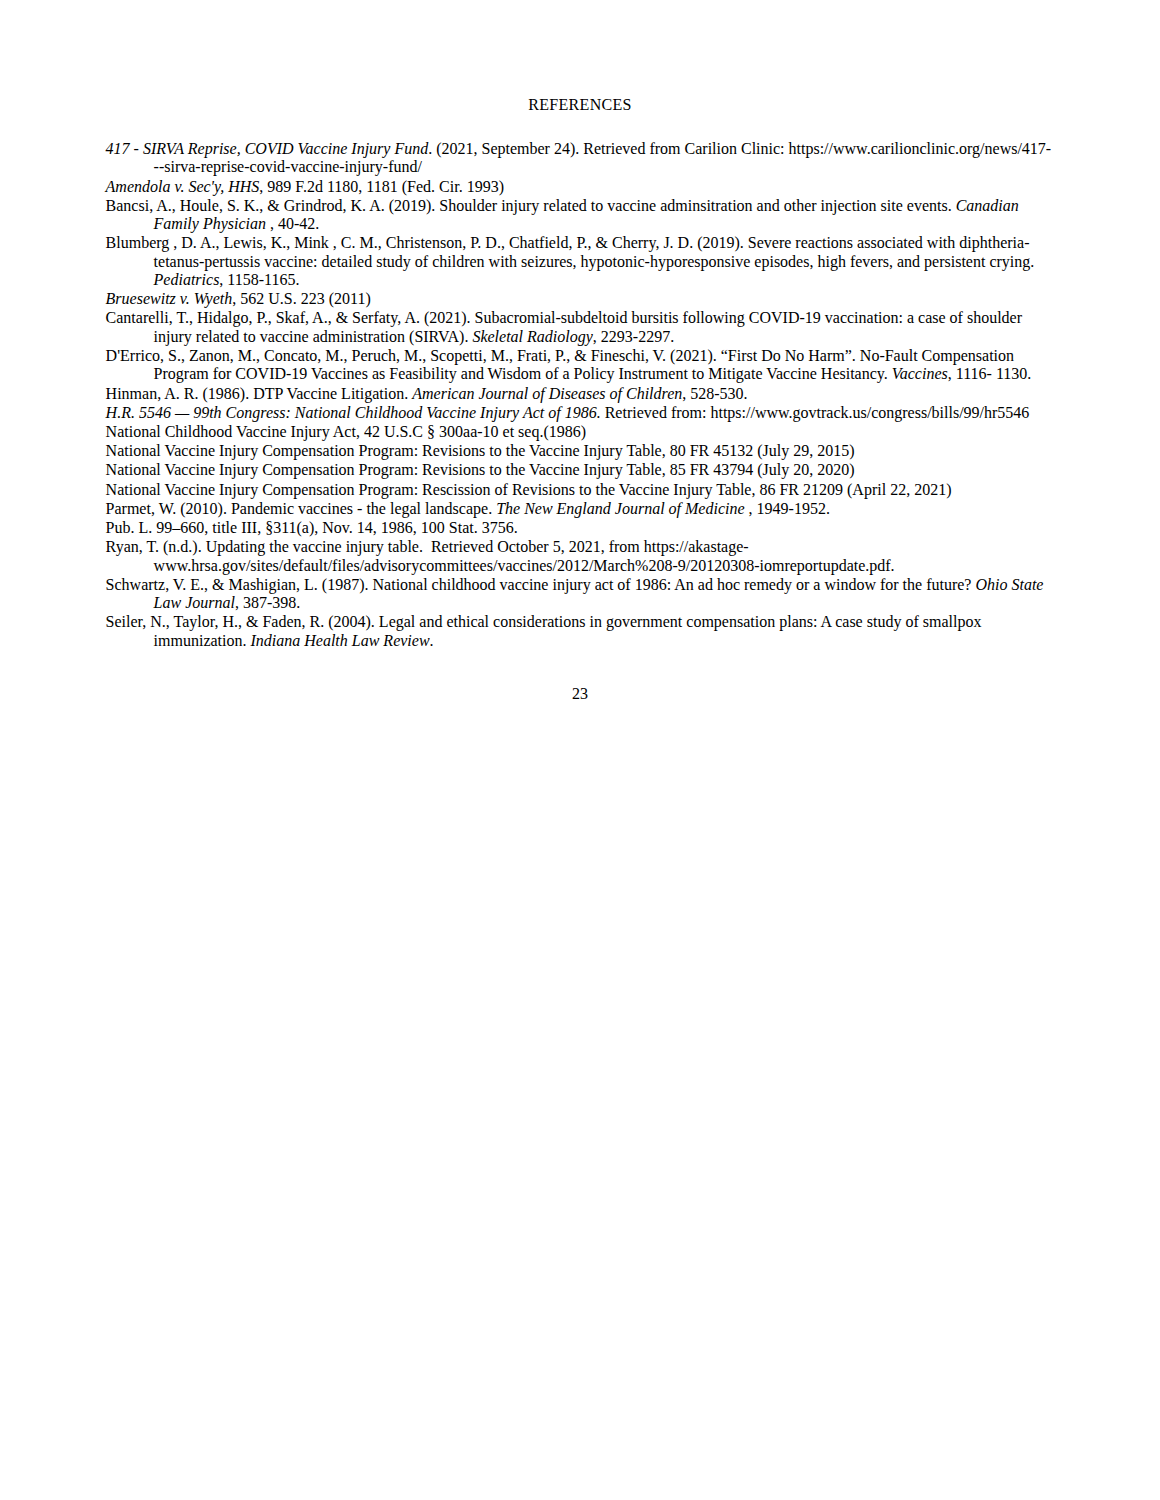REFERENCES
417 - SIRVA Reprise, COVID Vaccine Injury Fund. (2021, September 24). Retrieved from Carilion Clinic: https://www.carilionclinic.org/news/417---sirva-reprise-covid-vaccine-injury-fund/
Amendola v. Sec'y, HHS, 989 F.2d 1180, 1181 (Fed. Cir. 1993)
Bancsi, A., Houle, S. K., & Grindrod, K. A. (2019). Shoulder injury related to vaccine adminsitration and other injection site events. Canadian Family Physician , 40-42.
Blumberg , D. A., Lewis, K., Mink , C. M., Christenson, P. D., Chatfield, P., & Cherry, J. D. (2019). Severe reactions associated with diphtheria-tetanus-pertussis vaccine: detailed study of children with seizures, hypotonic-hyporesponsive episodes, high fevers, and persistent crying. Pediatrics, 1158-1165.
Bruesewitz v. Wyeth, 562 U.S. 223 (2011)
Cantarelli, T., Hidalgo, P., Skaf, A., & Serfaty, A. (2021). Subacromial-subdeltoid bursitis following COVID-19 vaccination: a case of shoulder injury related to vaccine administration (SIRVA). Skeletal Radiology, 2293-2297.
D'Errico, S., Zanon, M., Concato, M., Peruch, M., Scopetti, M., Frati, P., & Fineschi, V. (2021). “First Do No Harm”. No-Fault Compensation Program for COVID-19 Vaccines as Feasibility and Wisdom of a Policy Instrument to Mitigate Vaccine Hesitancy. Vaccines, 1116- 1130.
Hinman, A. R. (1986). DTP Vaccine Litigation. American Journal of Diseases of Children, 528-530.
H.R. 5546 — 99th Congress: National Childhood Vaccine Injury Act of 1986. Retrieved from: https://www.govtrack.us/congress/bills/99/hr5546
National Childhood Vaccine Injury Act, 42 U.S.C § 300aa-10 et seq.(1986)
National Vaccine Injury Compensation Program: Revisions to the Vaccine Injury Table, 80 FR 45132 (July 29, 2015)
National Vaccine Injury Compensation Program: Revisions to the Vaccine Injury Table, 85 FR 43794 (July 20, 2020)
National Vaccine Injury Compensation Program: Rescission of Revisions to the Vaccine Injury Table, 86 FR 21209 (April 22, 2021)
Parmet, W. (2010). Pandemic vaccines - the legal landscape. The New England Journal of Medicine , 1949-1952.
Pub. L. 99–660, title III, §311(a), Nov. 14, 1986, 100 Stat. 3756.
Ryan, T. (n.d.). Updating the vaccine injury table. Retrieved October 5, 2021, from https://akastage-www.hrsa.gov/sites/default/files/advisorycommittees/vaccines/2012/March%208-9/20120308-iomreportupdate.pdf.
Schwartz, V. E., & Mashigian, L. (1987). National childhood vaccine injury act of 1986: An ad hoc remedy or a window for the future? Ohio State Law Journal, 387-398.
Seiler, N., Taylor, H., & Faden, R. (2004). Legal and ethical considerations in government compensation plans: A case study of smallpox immunization. Indiana Health Law Review.
23